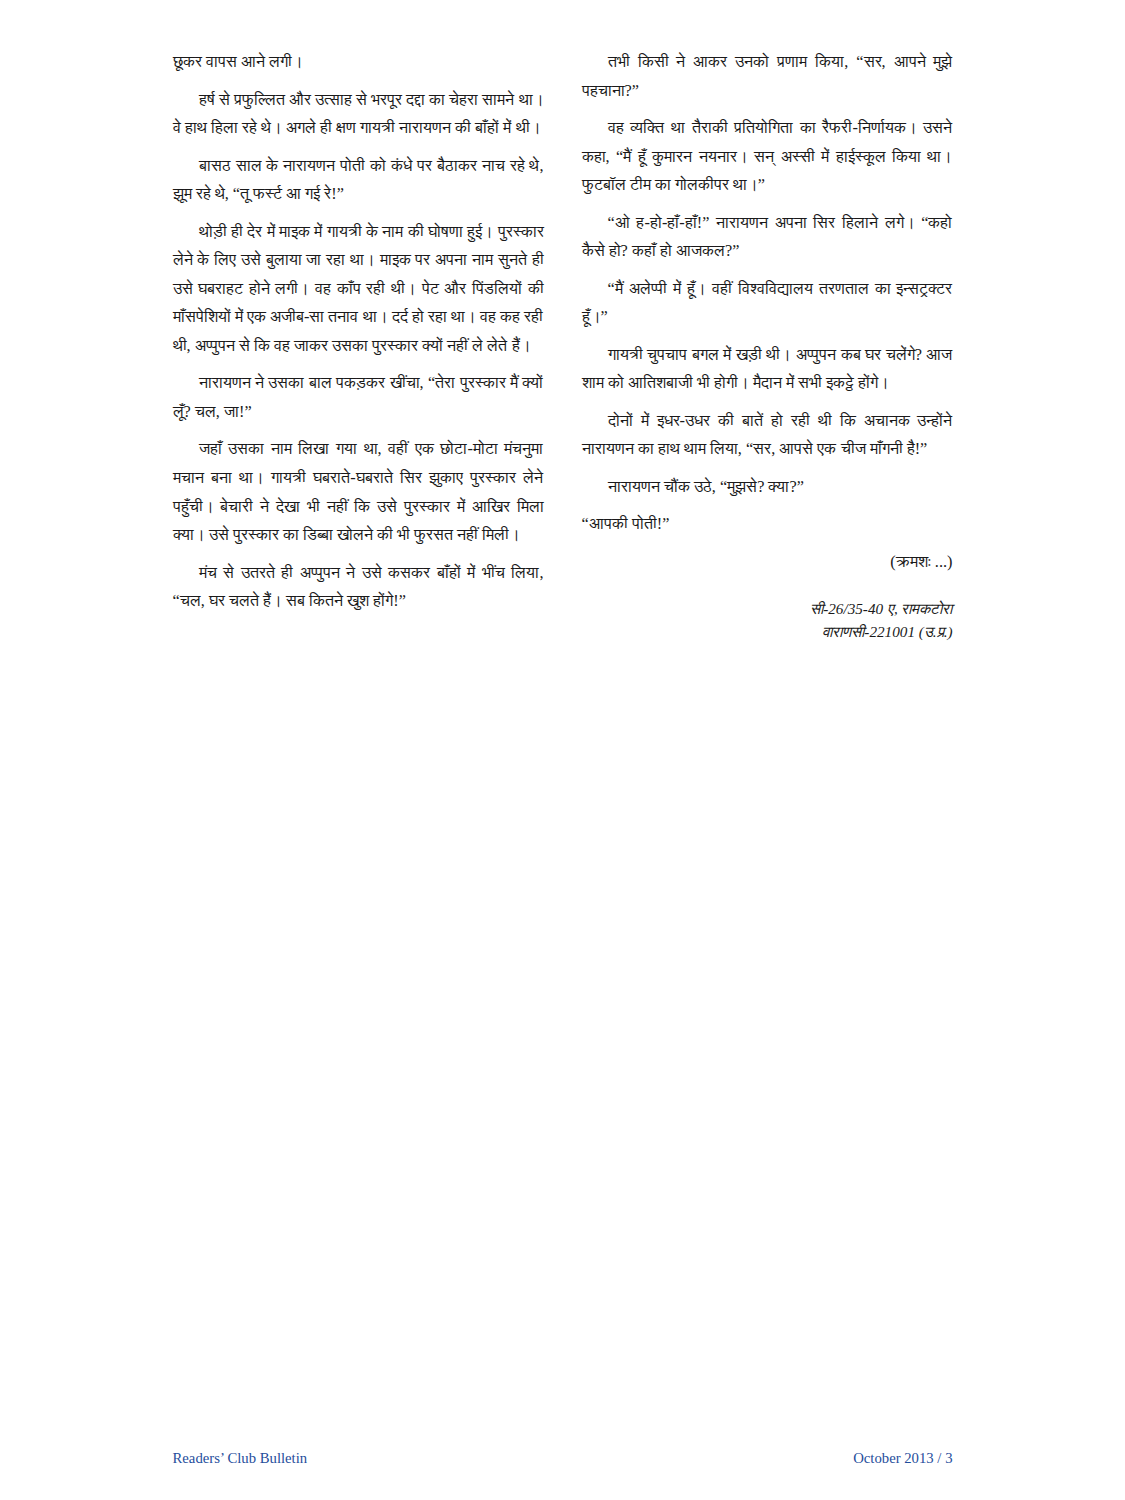छूकर वापस आने लगी।
हर्ष से प्रफुल्लित और उत्साह से भरपूर दद्दा का चेहरा सामने था। वे हाथ हिला रहे थे। अगले ही क्षण गायत्री नारायणन की बाँहों में थी।
बासठ साल के नारायणन पोती को कंधे पर बैठाकर नाच रहे थे, झूम रहे थे, “तू फर्स्ट आ गई रे!”
थोड़ी ही देर में माइक में गायत्री के नाम की घोषणा हुई। पुरस्कार लेने के लिए उसे बुलाया जा रहा था। माइक पर अपना नाम सुनते ही उसे घबराहट होने लगी। वह काँप रही थी। पेट और पिंडलियों की माँसपेशियों में एक अजीब-सा तनाव था। दर्द हो रहा था। वह कह रही थी, अप्पुपन से कि वह जाकर उसका पुरस्कार क्यों नहीं ले लेते हैं।
नारायणन ने उसका बाल पकड़कर खींचा, “तेरा पुरस्कार मैं क्यों लूँ? चल, जा!”
जहाँ उसका नाम लिखा गया था, वहीं एक छोटा-मोटा मंचनुमा मचान बना था। गायत्री घबराते-घबराते सिर झुकाए पुरस्कार लेने पहुँची। बेचारी ने देखा भी नहीं कि उसे पुरस्कार में आखिर मिला क्या। उसे पुरस्कार का डिब्बा खोलने की भी फुरसत नहीं मिली।
मंच से उतरते ही अप्पुपन ने उसे कसकर बाँहों में भींच लिया, “चल, घर चलते हैं। सब कितने खुश होंगे!”
तभी किसी ने आकर उनको प्रणाम किया, “सर, आपने मुझे पहचाना?”
वह व्यक्ति था तैराकी प्रतियोगिता का रैफरी-निर्णायक। उसने कहा, “मैं हूँ कुमारन नयनार। सन् अस्सी में हाईस्कूल किया था। फुटबॉल टीम का गोलकीपर था।”
“ओ ह-हो-हाँ-हाँ!” नारायणन अपना सिर हिलाने लगे। “कहो कैसे हो? कहाँ हो आजकल?”
“मैं अलेप्पी में हूँ। वहीं विश्वविद्यालय तरणताल का इन्सट्रक्टर हूँ।”
गायत्री चुपचाप बगल में खड़ी थी। अप्पुपन कब घर चलेंगे? आज शाम को आतिशबाजी भी होगी। मैदान में सभी इकट्ठे होंगे।
दोनों में इधर-उधर की बातें हो रही थी कि अचानक उन्होंने नारायणन का हाथ थाम लिया, “सर, आपसे एक चीज माँगनी है!”
नारायणन चौंक उठे, “मुझसे? क्या?”
“आपकी पोती!”
(क्रमशः ...)
सी-26/35-40 ए, रामकटोरा
वाराणसी-221001 (उ.प्र.)
Readers’ Club Bulletin October 2013 / 3